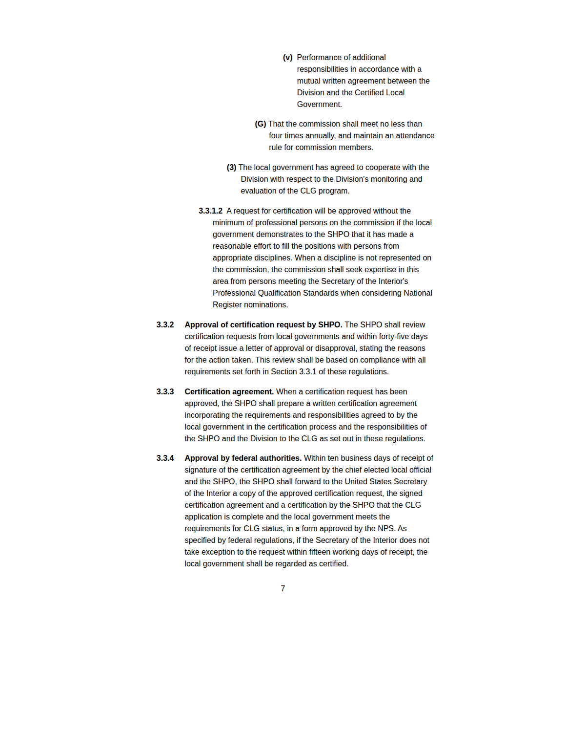(v) Performance of additional responsibilities in accordance with a mutual written agreement between the Division and the Certified Local Government.
(G) That the commission shall meet no less than four times annually, and maintain an attendance rule for commission members.
(3) The local government has agreed to cooperate with the Division with respect to the Division's monitoring and evaluation of the CLG program.
3.3.1.2 A request for certification will be approved without the minimum of professional persons on the commission if the local government demonstrates to the SHPO that it has made a reasonable effort to fill the positions with persons from appropriate disciplines. When a discipline is not represented on the commission, the commission shall seek expertise in this area from persons meeting the Secretary of the Interior's Professional Qualification Standards when considering National Register nominations.
3.3.2 Approval of certification request by SHPO. The SHPO shall review certification requests from local governments and within forty-five days of receipt issue a letter of approval or disapproval, stating the reasons for the action taken. This review shall be based on compliance with all requirements set forth in Section 3.3.1 of these regulations.
3.3.3 Certification agreement. When a certification request has been approved, the SHPO shall prepare a written certification agreement incorporating the requirements and responsibilities agreed to by the local government in the certification process and the responsibilities of the SHPO and the Division to the CLG as set out in these regulations.
3.3.4 Approval by federal authorities. Within ten business days of receipt of signature of the certification agreement by the chief elected local official and the SHPO, the SHPO shall forward to the United States Secretary of the Interior a copy of the approved certification request, the signed certification agreement and a certification by the SHPO that the CLG application is complete and the local government meets the requirements for CLG status, in a form approved by the NPS. As specified by federal regulations, if the Secretary of the Interior does not take exception to the request within fifteen working days of receipt, the local government shall be regarded as certified.
7